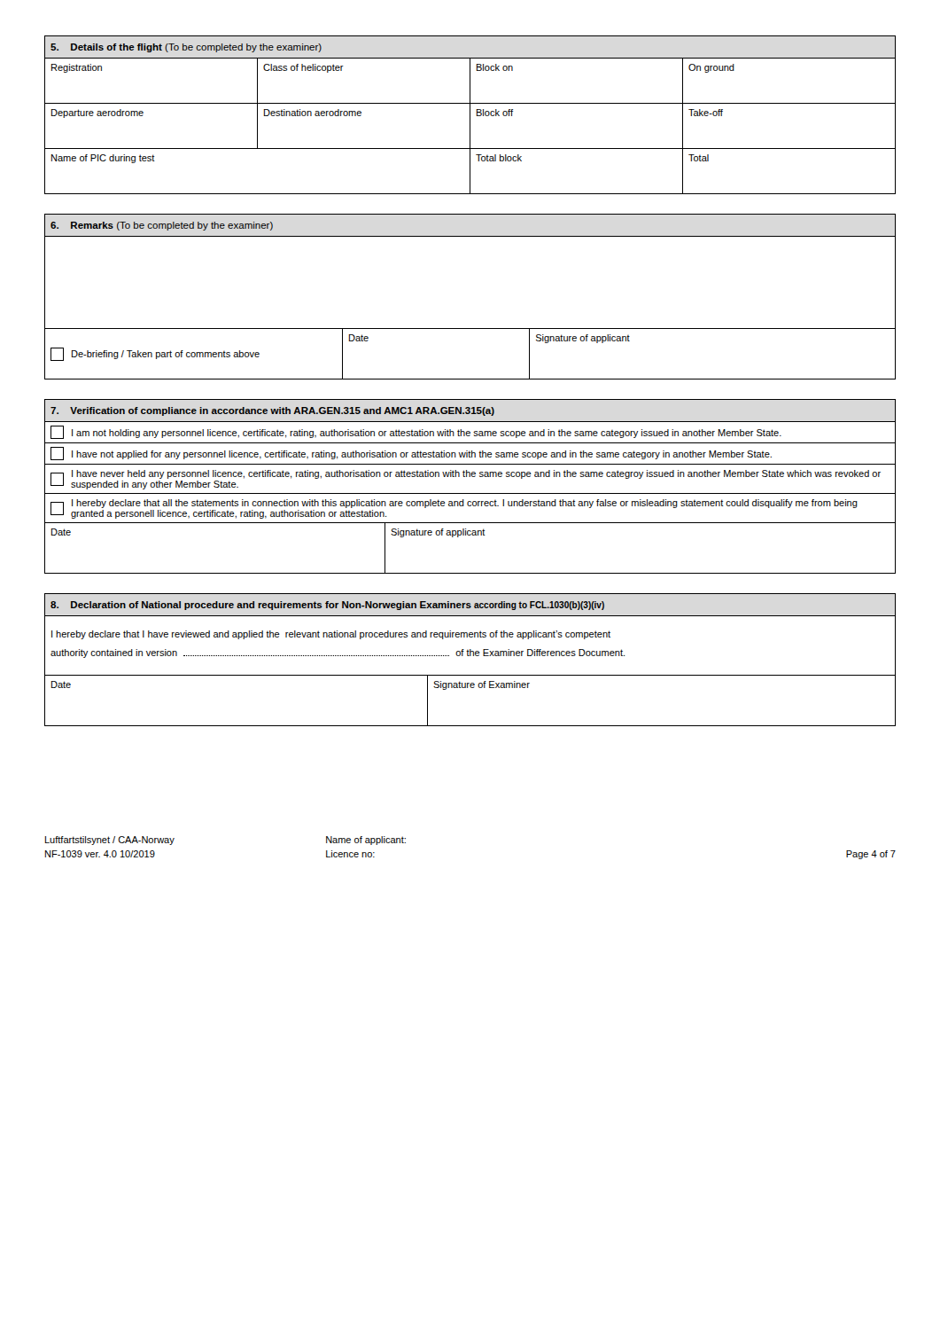| 5. Details of the flight (To be completed by the examiner) |
| Registration | Class of helicopter | Block on | On ground |
| Departure aerodrome | Destination aerodrome | Block off | Take-off |
| Name of PIC during test | Total block | Total |
| 6. Remarks (To be completed by the examiner) |
| De-briefing / Taken part of comments above | Date | Signature of applicant |
| 7. Verification of compliance in accordance with ARA.GEN.315 and AMC1 ARA.GEN.315(a) |
| I am not holding any personnel licence, certificate, rating, authorisation or attestation with the same scope and in the same category issued in another Member State. |
| I have not applied for any personnel licence, certificate, rating, authorisation or attestation with the same scope and in the same category in another Member State. |
| I have never held any personnel licence, certificate, rating, authorisation or attestation with the same scope and in the same categroy issued in another Member State which was revoked or suspended in any other Member State. |
| I hereby declare that all the statements in connection with this application are complete and correct. I understand that any false or misleading statement could disqualify me from being granted a personell licence, certificate, rating, authorisation or attestation. |
| Date | Signature of applicant |
| 8. Declaration of National procedure and requirements for Non-Norwegian Examiners according to FCL.1030(b)(3)(iv) |
| I hereby declare that I have reviewed and applied the relevant national procedures and requirements of the applicant’s competent authority contained in version of the Examiner Differences Document. |
| Date | Signature of Examiner |
| Luftfartstilsynet / CAA-Norway | Name of applicant: | |
| NF-1039 ver. 4.0 10/2019 | Licence no: | Page 4 of 7 |